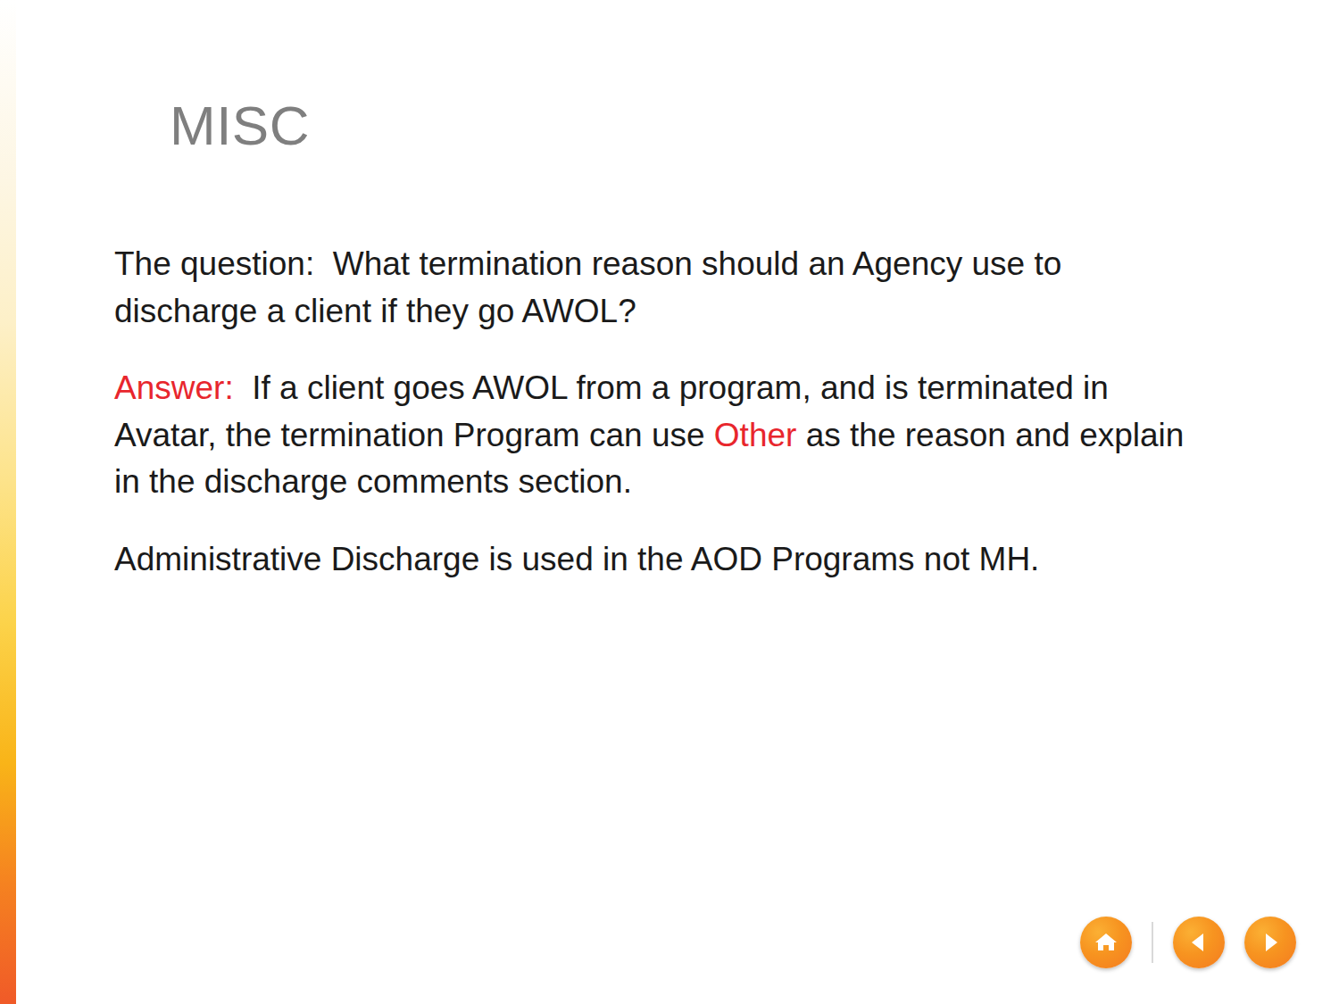MISC
The question: What termination reason should an Agency use to discharge a client if they go AWOL?
Answer: If a client goes AWOL from a program, and is terminated in Avatar, the termination Program can use Other as the reason and explain in the discharge comments section.
Administrative Discharge is used in the AOD Programs not MH.